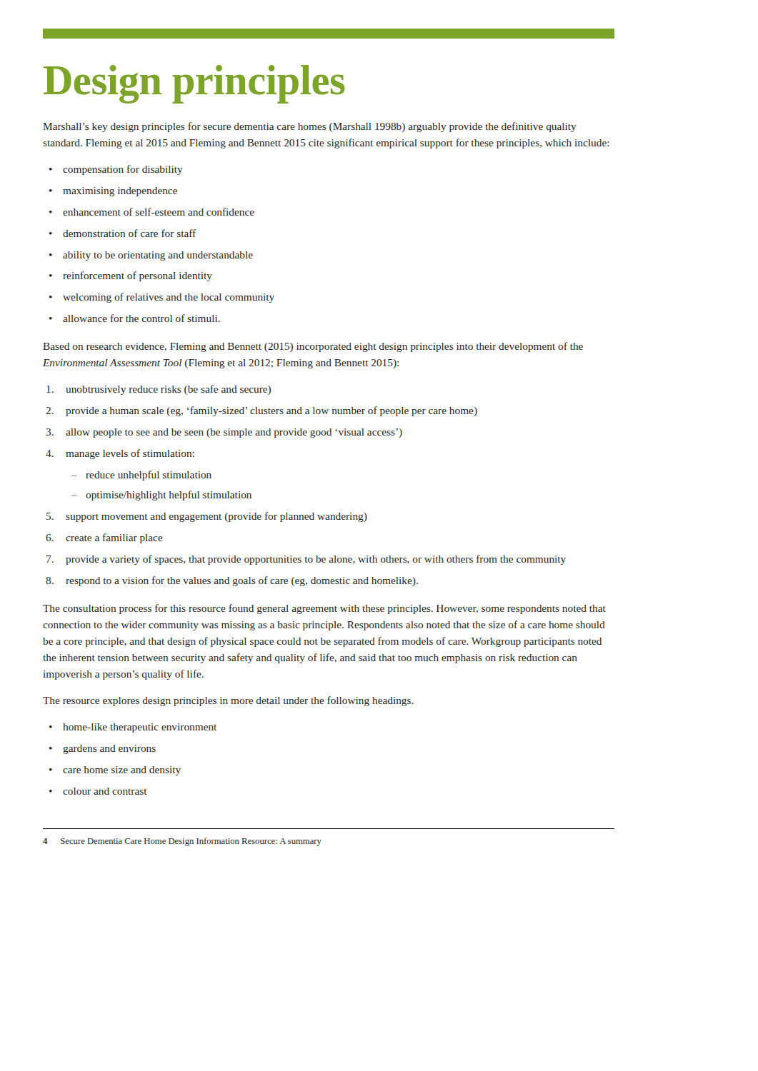Design principles
Marshall’s key design principles for secure dementia care homes (Marshall 1998b) arguably provide the definitive quality standard. Fleming et al 2015 and Fleming and Bennett 2015 cite significant empirical support for these principles, which include:
compensation for disability
maximising independence
enhancement of self-esteem and confidence
demonstration of care for staff
ability to be orientating and understandable
reinforcement of personal identity
welcoming of relatives and the local community
allowance for the control of stimuli.
Based on research evidence, Fleming and Bennett (2015) incorporated eight design principles into their development of the Environmental Assessment Tool (Fleming et al 2012; Fleming and Bennett 2015):
unobtrusively reduce risks (be safe and secure)
provide a human scale (eg, ‘family-sized’ clusters and a low number of people per care home)
allow people to see and be seen (be simple and provide good ‘visual access’)
manage levels of stimulation:
reduce unhelpful stimulation
optimise/highlight helpful stimulation
support movement and engagement (provide for planned wandering)
create a familiar place
provide a variety of spaces, that provide opportunities to be alone, with others, or with others from the community
respond to a vision for the values and goals of care (eg, domestic and homelike).
The consultation process for this resource found general agreement with these principles. However, some respondents noted that connection to the wider community was missing as a basic principle. Respondents also noted that the size of a care home should be a core principle, and that design of physical space could not be separated from models of care. Workgroup participants noted the inherent tension between security and safety and quality of life, and said that too much emphasis on risk reduction can impoverish a person’s quality of life.
The resource explores design principles in more detail under the following headings.
home-like therapeutic environment
gardens and environs
care home size and density
colour and contrast
4 Secure Dementia Care Home Design Information Resource: A summary